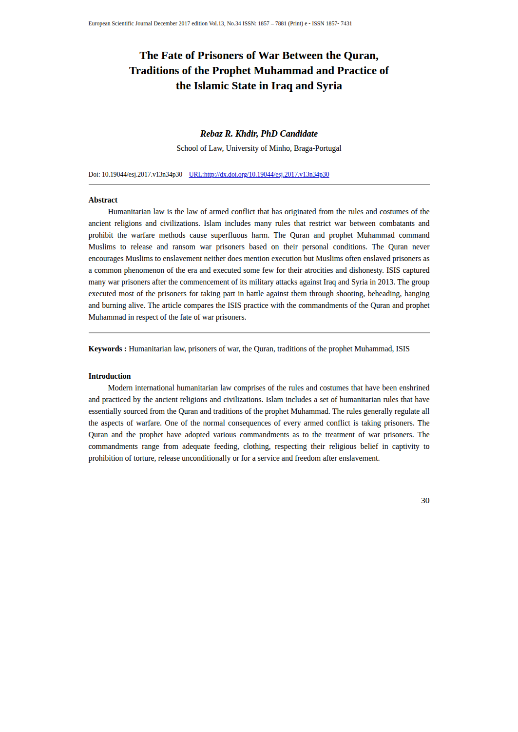European Scientific Journal December 2017 edition Vol.13, No.34 ISSN: 1857 – 7881 (Print) e - ISSN 1857- 7431
The Fate of Prisoners of War Between the Quran,
Traditions of the Prophet Muhammad and Practice of
the Islamic State in Iraq and Syria
Rebaz R. Khdir, PhD Candidate
School of Law, University of Minho, Braga-Portugal
Doi: 10.19044/esj.2017.v13n34p30 URL:http://dx.doi.org/10.19044/esj.2017.v13n34p30
Abstract
Humanitarian law is the law of armed conflict that has originated from the rules and costumes of the ancient religions and civilizations. Islam includes many rules that restrict war between combatants and prohibit the warfare methods cause superfluous harm. The Quran and prophet Muhammad command Muslims to release and ransom war prisoners based on their personal conditions. The Quran never encourages Muslims to enslavement neither does mention execution but Muslims often enslaved prisoners as a common phenomenon of the era and executed some few for their atrocities and dishonesty. ISIS captured many war prisoners after the commencement of its military attacks against Iraq and Syria in 2013. The group executed most of the prisoners for taking part in battle against them through shooting, beheading, hanging and burning alive. The article compares the ISIS practice with the commandments of the Quran and prophet Muhammad in respect of the fate of war prisoners.
Keywords : Humanitarian law, prisoners of war, the Quran, traditions of the prophet Muhammad, ISIS
Introduction
Modern international humanitarian law comprises of the rules and costumes that have been enshrined and practiced by the ancient religions and civilizations. Islam includes a set of humanitarian rules that have essentially sourced from the Quran and traditions of the prophet Muhammad. The rules generally regulate all the aspects of warfare. One of the normal consequences of every armed conflict is taking prisoners. The Quran and the prophet have adopted various commandments as to the treatment of war prisoners. The commandments range from adequate feeding, clothing, respecting their religious belief in captivity to prohibition of torture, release unconditionally or for a service and freedom after enslavement.
30